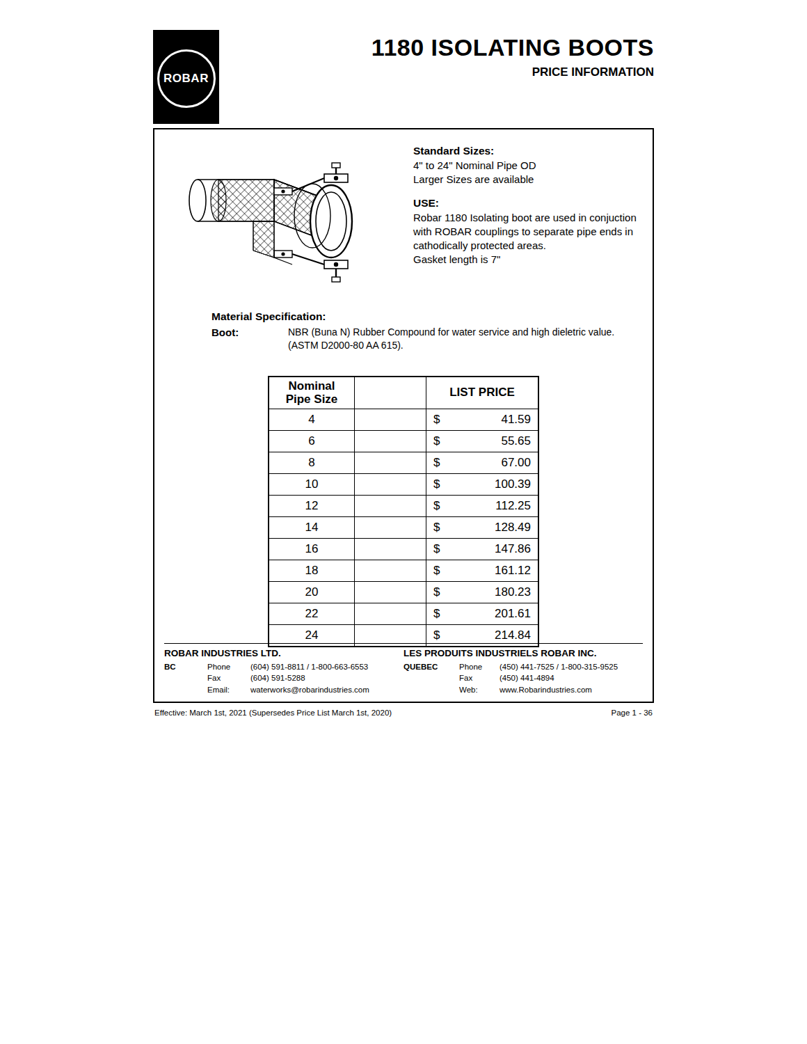ROBAR
1180 ISOLATING BOOTS
PRICE INFORMATION
Standard Sizes:
4" to 24" Nominal Pipe OD
Larger Sizes are available
USE:
Robar 1180 Isolating boot are used in conjuction with ROBAR couplings to separate pipe ends in cathodically protected areas.
Gasket length is 7"
Material Specification:
Boot:
NBR (Buna N) Rubber Compound for water service and high dieletric value.
(ASTM D2000-80 AA 615).
| Nominal Pipe Size | | LIST PRICE |
| --- | --- | --- |
| 4 | | $ 41.59 |
| 6 | | $ 55.65 |
| 8 | | $ 67.00 |
| 10 | | $ 100.39 |
| 12 | | $ 112.25 |
| 14 | | $ 128.49 |
| 16 | | $ 147.86 |
| 18 | | $ 161.12 |
| 20 | | $ 180.23 |
| 22 | | $ 201.61 |
| 24 | | $ 214.84 |
ROBAR INDUSTRIES LTD.
BC
Phone
(604) 591-8811 / 1-800-663-6553
Fax
(604) 591-5288
Email:
waterworks@robarindustries.com
LES PRODUITS INDUSTRIELS ROBAR INC.
QUEBEC
Phone
(450) 441-7525 / 1-800-315-9525
Fax
(450) 441-4894
Web:
www.Robarindustries.com
Effective: March 1st, 2021 (Supersedes Price List March 1st, 2020)
Page 1 - 36